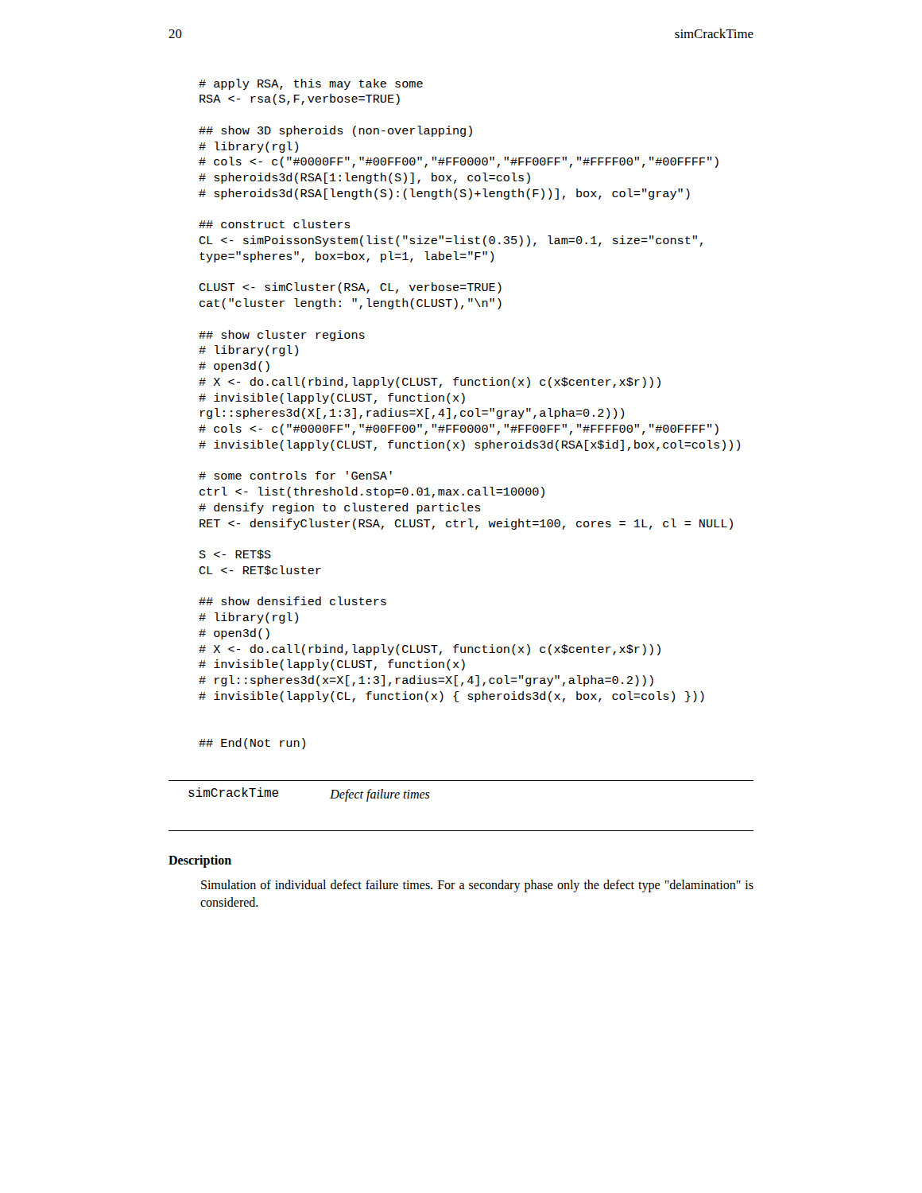20 simCrackTime
# apply RSA, this may take some
RSA <- rsa(S,F,verbose=TRUE)

## show 3D spheroids (non-overlapping)
# library(rgl)
# cols <- c("#0000FF","#00FF00","#FF0000","#FF00FF","#FFFF00","#00FFFF")
# spheroids3d(RSA[1:length(S)], box, col=cols)
# spheroids3d(RSA[length(S):(length(S)+length(F))], box, col="gray")

## construct clusters
CL <- simPoissonSystem(list("size"=list(0.35)), lam=0.1, size="const",
type="spheres", box=box, pl=1, label="F")

CLUST <- simCluster(RSA, CL, verbose=TRUE)
cat("cluster length: ",length(CLUST),"\n")

## show cluster regions
# library(rgl)
# open3d()
# X <- do.call(rbind,lapply(CLUST, function(x) c(x$center,x$r)))
# invisible(lapply(CLUST, function(x) rgl::spheres3d(X[,1:3],radius=X[,4],col="gray",alpha=0.2)))
# cols <- c("#0000FF","#00FF00","#FF0000","#FF00FF","#FFFF00","#00FFFF")
# invisible(lapply(CLUST, function(x) spheroids3d(RSA[x$id],box,col=cols)))

# some controls for 'GenSA'
ctrl <- list(threshold.stop=0.01,max.call=10000)
# densify region to clustered particles
RET <- densifyCluster(RSA, CLUST, ctrl, weight=100, cores = 1L, cl = NULL)

S <- RET$S
CL <- RET$cluster

## show densified clusters
# library(rgl)
# open3d()
# X <- do.call(rbind,lapply(CLUST, function(x) c(x$center,x$r)))
# invisible(lapply(CLUST, function(x)
# rgl::spheres3d(x=X[,1:3],radius=X[,4],col="gray",alpha=0.2)))
# invisible(lapply(CL, function(x) { spheroids3d(x, box, col=cols) }))


## End(Not run)
simCrackTime Defect failure times
Description
Simulation of individual defect failure times. For a secondary phase only the defect type "delamination" is considered.